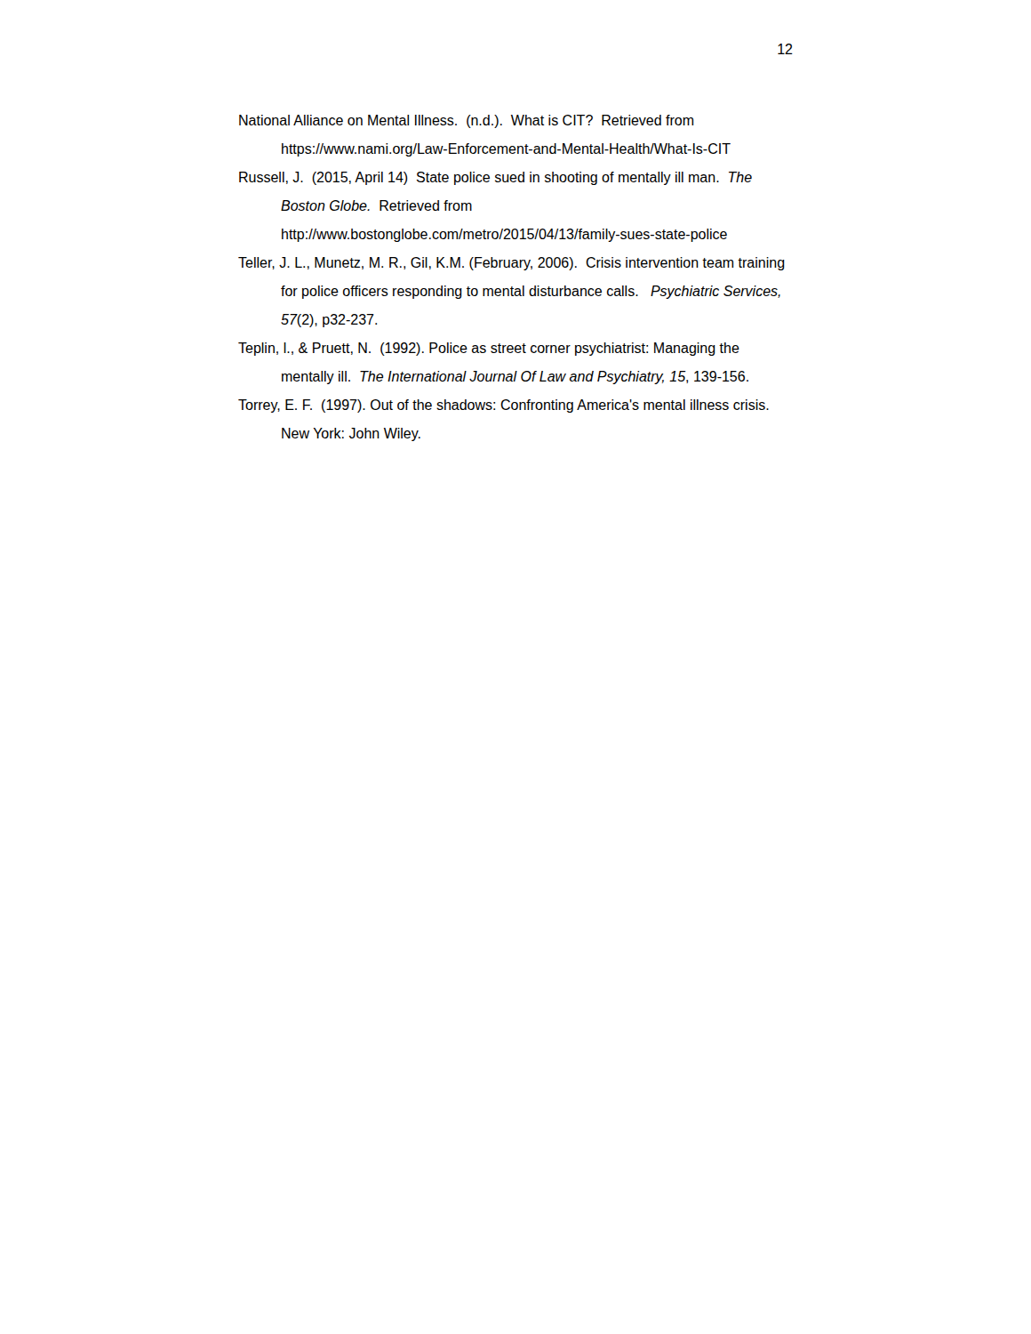12
National Alliance on Mental Illness. (n.d.). What is CIT? Retrieved from https://www.nami.org/Law-Enforcement-and-Mental-Health/What-Is-CIT
Russell, J. (2015, April 14) State police sued in shooting of mentally ill man. The Boston Globe. Retrieved from http://www.bostonglobe.com/metro/2015/04/13/family-sues-state-police
Teller, J. L., Munetz, M. R., Gil, K.M. (February, 2006). Crisis intervention team training for police officers responding to mental disturbance calls. Psychiatric Services, 57(2), p32-237.
Teplin, l., & Pruett, N. (1992). Police as street corner psychiatrist: Managing the mentally ill. The International Journal Of Law and Psychiatry, 15, 139-156.
Torrey, E. F. (1997). Out of the shadows: Confronting America's mental illness crisis. New York: John Wiley.